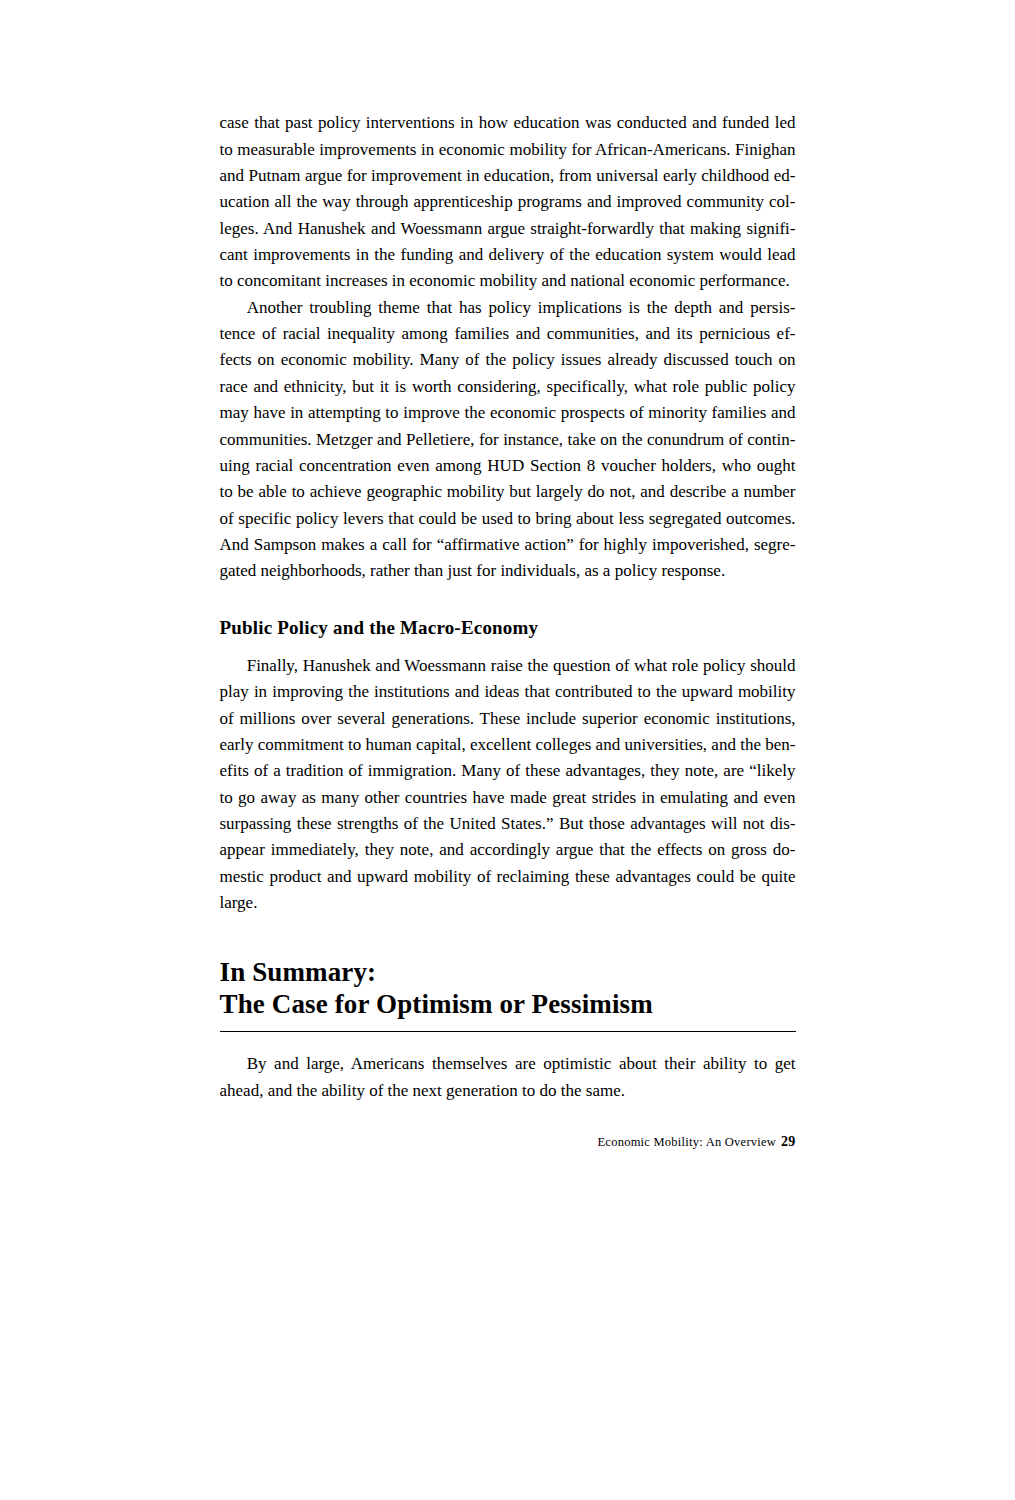case that past policy interventions in how education was conducted and funded led to measurable improvements in economic mobility for African-Americans. Finighan and Putnam argue for improvement in education, from universal early childhood education all the way through apprenticeship programs and improved community colleges. And Hanushek and Woessmann argue straight-forwardly that making significant improvements in the funding and delivery of the education system would lead to concomitant increases in economic mobility and national economic performance.
Another troubling theme that has policy implications is the depth and persistence of racial inequality among families and communities, and its pernicious effects on economic mobility. Many of the policy issues already discussed touch on race and ethnicity, but it is worth considering, specifically, what role public policy may have in attempting to improve the economic prospects of minority families and communities. Metzger and Pelletiere, for instance, take on the conundrum of continuing racial concentration even among HUD Section 8 voucher holders, who ought to be able to achieve geographic mobility but largely do not, and describe a number of specific policy levers that could be used to bring about less segregated outcomes. And Sampson makes a call for “affirmative action” for highly impoverished, segregated neighborhoods, rather than just for individuals, as a policy response.
Public Policy and the Macro-Economy
Finally, Hanushek and Woessmann raise the question of what role policy should play in improving the institutions and ideas that contributed to the upward mobility of millions over several generations. These include superior economic institutions, early commitment to human capital, excellent colleges and universities, and the benefits of a tradition of immigration. Many of these advantages, they note, are “likely to go away as many other countries have made great strides in emulating and even surpassing these strengths of the United States.” But those advantages will not disappear immediately, they note, and accordingly argue that the effects on gross domestic product and upward mobility of reclaiming these advantages could be quite large.
In Summary:
The Case for Optimism or Pessimism
By and large, Americans themselves are optimistic about their ability to get ahead, and the ability of the next generation to do the same.
Economic Mobility: An Overview 29